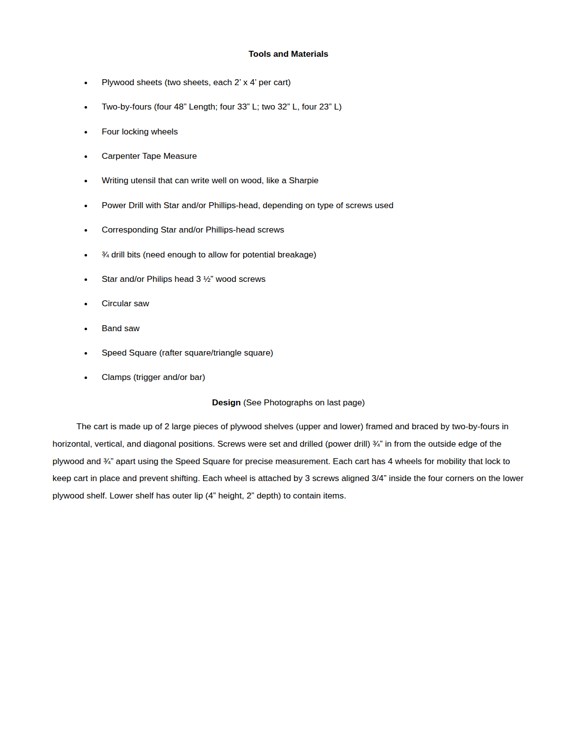Tools and Materials
Plywood sheets (two sheets, each 2’ x 4’ per cart)
Two-by-fours (four 48” Length; four 33” L; two 32” L, four 23” L)
Four locking wheels
Carpenter Tape Measure
Writing utensil that can write well on wood, like a Sharpie
Power Drill with Star and/or Phillips-head, depending on type of screws used
Corresponding Star and/or Phillips-head screws
¾ drill bits (need enough to allow for potential breakage)
Star and/or Philips head 3 ½” wood screws
Circular saw
Band saw
Speed Square (rafter square/triangle square)
Clamps (trigger and/or bar)
Design (See Photographs on last page)
The cart is made up of 2 large pieces of plywood shelves (upper and lower) framed and braced by two-by-fours in horizontal, vertical, and diagonal positions. Screws were set and drilled (power drill) ¾” in from the outside edge of the plywood and ¾” apart using the Speed Square for precise measurement. Each cart has 4 wheels for mobility that lock to keep cart in place and prevent shifting. Each wheel is attached by 3 screws aligned 3/4” inside the four corners on the lower plywood shelf. Lower shelf has outer lip (4” height, 2” depth) to contain items.